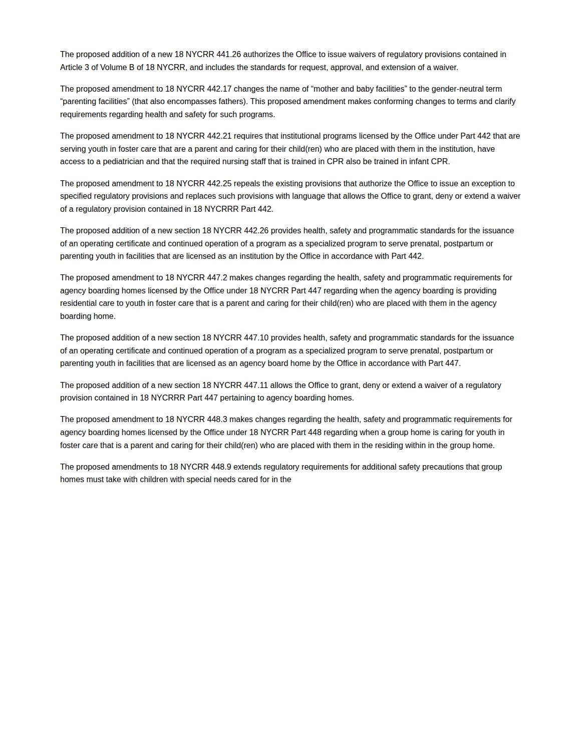The proposed addition of a new 18 NYCRR 441.26 authorizes the Office to issue waivers of regulatory provisions contained in Article 3 of Volume B of 18 NYCRR, and includes the standards for request, approval, and extension of a waiver.
The proposed amendment to 18 NYCRR 442.17 changes the name of “mother and baby facilities” to the gender-neutral term “parenting facilities” (that also encompasses fathers). This proposed amendment makes conforming changes to terms and clarify requirements regarding health and safety for such programs.
The proposed amendment to 18 NYCRR 442.21 requires that institutional programs licensed by the Office under Part 442 that are serving youth in foster care that are a parent and caring for their child(ren) who are placed with them in the institution, have access to a pediatrician and that the required nursing staff that is trained in CPR also be trained in infant CPR.
The proposed amendment to 18 NYCRR 442.25 repeals the existing provisions that authorize the Office to issue an exception to specified regulatory provisions and replaces such provisions with language that allows the Office to grant, deny or extend a waiver of a regulatory provision contained in 18 NYCRRR Part 442.
The proposed addition of a new section 18 NYCRR 442.26 provides health, safety and programmatic standards for the issuance of an operating certificate and continued operation of a program as a specialized program to serve prenatal, postpartum or parenting youth in facilities that are licensed as an institution by the Office in accordance with Part 442.
The proposed amendment to 18 NYCRR 447.2 makes changes regarding the health, safety and programmatic requirements for agency boarding homes licensed by the Office under 18 NYCRR Part 447 regarding when the agency boarding is providing residential care to youth in foster care that is a parent and caring for their child(ren) who are placed with them in the agency boarding home.
The proposed addition of a new section 18 NYCRR 447.10 provides health, safety and programmatic standards for the issuance of an operating certificate and continued operation of a program as a specialized program to serve prenatal, postpartum or parenting youth in facilities that are licensed as an agency board home by the Office in accordance with Part 447.
The proposed addition of a new section 18 NYCRR 447.11 allows the Office to grant, deny or extend a waiver of a regulatory provision contained in 18 NYCRRR Part 447 pertaining to agency boarding homes.
The proposed amendment to 18 NYCRR 448.3 makes changes regarding the health, safety and programmatic requirements for agency boarding homes licensed by the Office under 18 NYCRR Part 448 regarding when a group home is caring for youth in foster care that is a parent and caring for their child(ren) who are placed with them in the residing within in the group home.
The proposed amendments to 18 NYCRR 448.9 extends regulatory requirements for additional safety precautions that group homes must take with children with special needs cared for in the